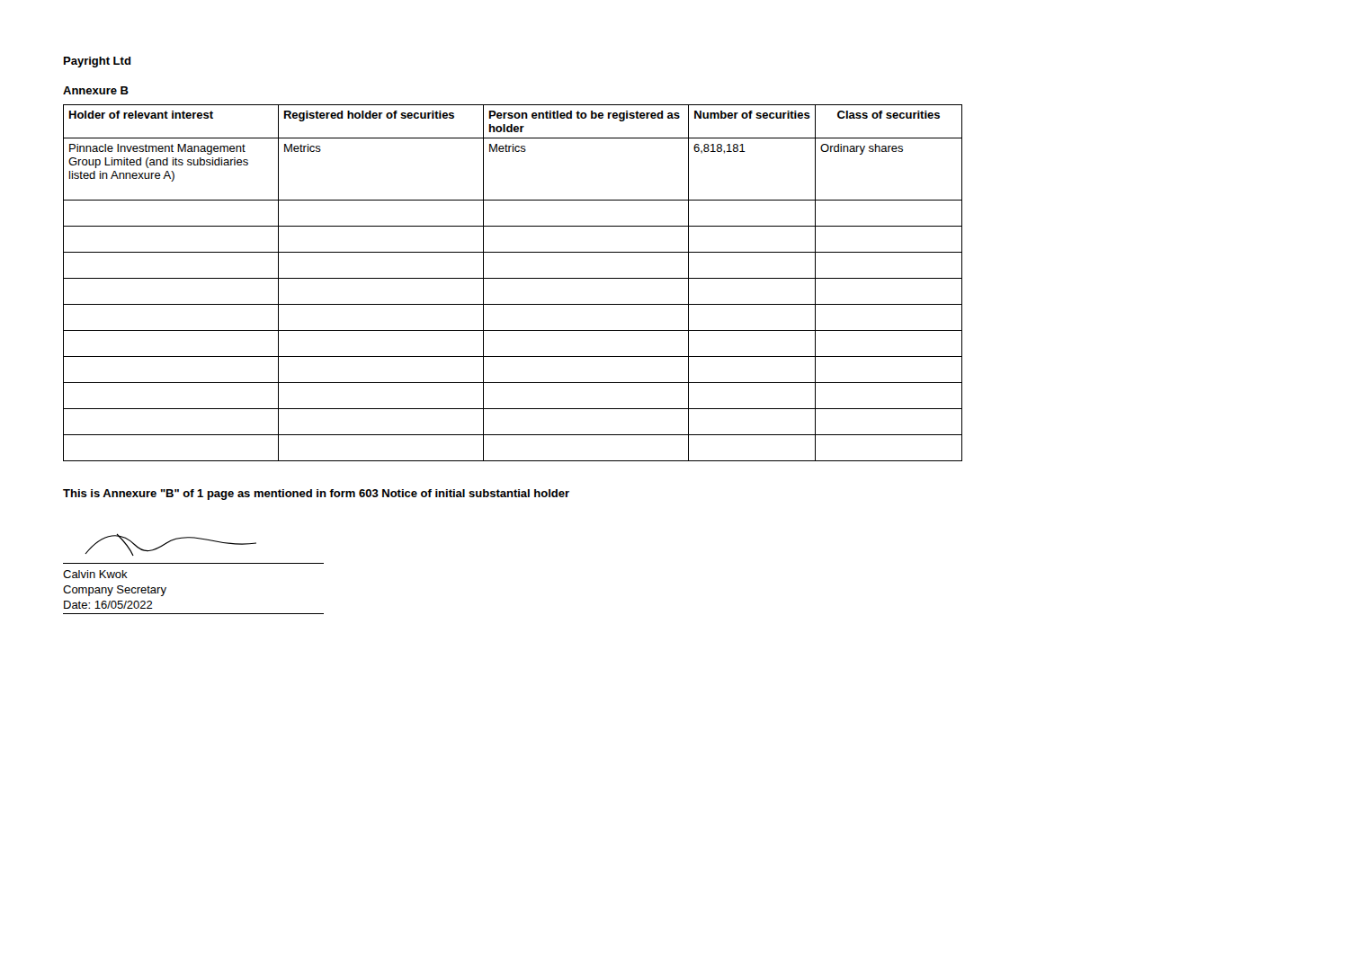Payright Ltd
Annexure B
| Holder of relevant interest | Registered holder of securities | Person entitled to be registered as holder | Number of securities | Class of securities |
| --- | --- | --- | --- | --- |
| Pinnacle Investment Management Group Limited (and its subsidiaries listed in Annexure A) | Metrics | Metrics | 6,818,181 | Ordinary shares |
This is Annexure "B" of 1 page as mentioned in form 603 Notice of initial substantial holder
Calvin Kwok
Company Secretary
Date: 16/05/2022